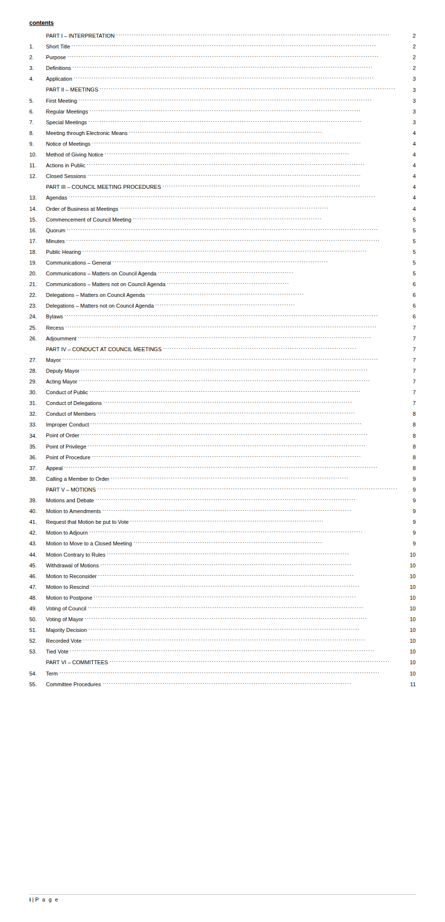contents
| | PART I – INTERPRETATION ........................................................................................................................... | 2 |
| 1. | Short Title ......................................................................................................................................... | 2 |
| 2. | Purpose ............................................................................................................................................ | 2 |
| 3. | Definitions ....................................................................................................................................... | 2 |
| 4. | Application ....................................................................................................................................... | 3 |
| | PART II – MEETINGS ..................................................................................................................................... | 3 |
| 5. | First Meeting .................................................................................................................................... | 3 |
| 6. | Regular Meetings .......................................................................................................................... | 3 |
| 7. | Special Meetings ........................................................................................................................... | 3 |
| 8. | Meeting through Electronic Means ....................................................................................... | 4 |
| 9. | Notice of Meetings ......................................................................................................................... | 4 |
| 10. | Method of Giving Notice .............................................................................................................. | 4 |
| 11. | Actions in Public ............................................................................................................................. | 4 |
| 12. | Closed Sessions ........................................................................................................................... | 4 |
| | PART III – COUNCIL MEETING PROCEDURES ......................................................................................... | 4 |
| 13. | Agendas .......................................................................................................................................... | 4 |
| 14. | Order of Business at Meetings .............................................................................................. | 4 |
| 15. | Commencement of Council Meeting ..................................................................................... | 5 |
| 16. | Quorum ............................................................................................................................................ | 5 |
| 17. | Minutes ............................................................................................................................................. | 5 |
| 18. | Public Hearing ................................................................................................................................ | 5 |
| 19. | Communications – General ................................................................................................. | 5 |
| 20. | Communications – Matters on Council Agenda ............................................................. | 5 |
| 21. | Communications – Matters not on Council Agenda ....................................................... | 6 |
| 22. | Delegations – Matters on Council Agenda ....................................................................... | 6 |
| 23. | Delegations – Matters not on Council Agenda ............................................................... | 6 |
| 24. | Bylaws ............................................................................................................................................. | 6 |
| 25. | Recess ............................................................................................................................................ | 7 |
| 26. | Adjournment .................................................................................................................................... | 7 |
| | PART IV – CONDUCT AT COUNCIL MEETINGS ....................................................................................... | 7 |
| 27. | Mayor .............................................................................................................................................. | 7 |
| 28. | Deputy Mayor ................................................................................................................................. | 7 |
| 29. | Acting Mayor ................................................................................................................................... | 7 |
| 30. | Conduct of Public .......................................................................................................................... | 7 |
| 31. | Conduct of Delegations ................................................................................................................ | 7 |
| 32. | Conduct of Members .................................................................................................................... | 8 |
| 33. | Improper Conduct .......................................................................................................................... | 8 |
| 34. | Point of Order ................................................................................................................................. | 8 |
| 35. | Point of Privilege ............................................................................................................................. | 8 |
| 36. | Point of Procedure ......................................................................................................................... | 8 |
| 37. | Appeal ............................................................................................................................................. | 8 |
| 38. | Calling a Member to Order ........................................................................................................... | 9 |
| | PART V – MOTIONS ....................................................................................................................................... | 9 |
| 39. | Motions and Debate ..................................................................................................................... | 9 |
| 40. | Motion to Amendments ................................................................................................................ | 9 |
| 41. | Request that Motion be put to Vote ....................................................................................... | 9 |
| 42. | Motion to Adjourn ........................................................................................................................... | 9 |
| 43. | Motion to Move to a Closed Meeting ..................................................................................... | 9 |
| 44. | Motion Contrary to Rules ............................................................................................................. | 10 |
| 45. | Withdrawal of Motions ................................................................................................................. | 10 |
| 46. | Motion to Reconsider ................................................................................................................... | 10 |
| 47. | Motion to Rescind ......................................................................................................................... | 10 |
| 48. | Motion to Postpone ...................................................................................................................... | 10 |
| 49. | Voting of Council ............................................................................................................................ | 10 |
| 50. | Voting of Mayor ............................................................................................................................... | 10 |
| 51. | Majority Decision .......................................................................................................................... | 10 |
| 52. | Recorded Vote ............................................................................................................................... | 10 |
| 53. | Tied Vote ......................................................................................................................................... | 10 |
| | PART VI – COMMITTEES .............................................................................................................................. | 10 |
| 54. | Term ................................................................................................................................................ | 10 |
| 55. | Committee Procedures ................................................................................................................ | 11 |
i | P a g e